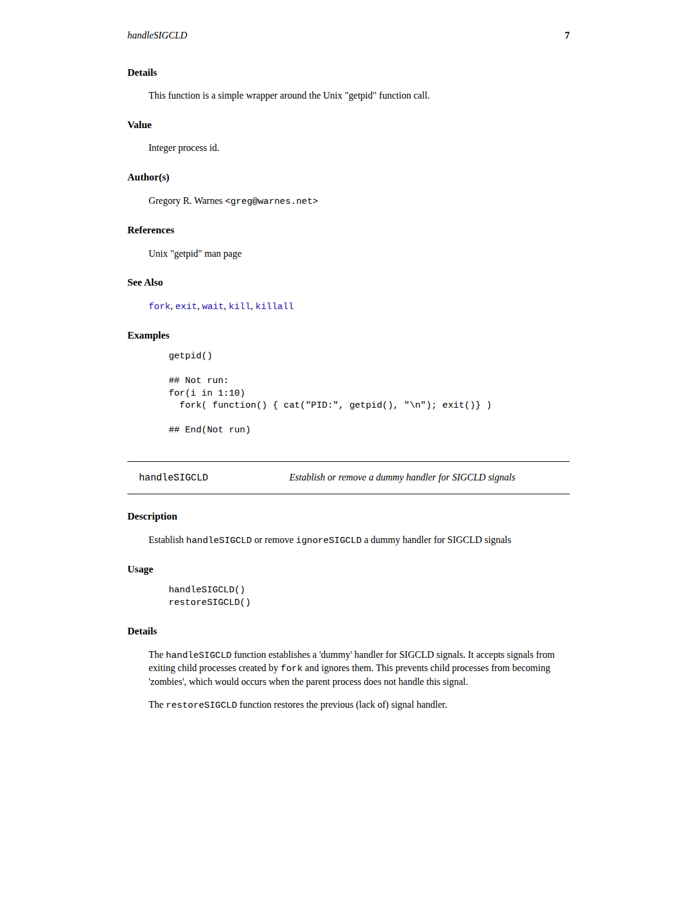handleSIGCLD 7
Details
This function is a simple wrapper around the Unix "getpid" function call.
Value
Integer process id.
Author(s)
Gregory R. Warnes <greg@warnes.net>
References
Unix "getpid" man page
See Also
fork, exit, wait, kill, killall
Examples
getpid()

## Not run: 
for(i in 1:10)
  fork( function() { cat("PID:", getpid(), "\n"); exit()} )

## End(Not run)
handleSIGCLD Establish or remove a dummy handler for SIGCLD signals
Description
Establish handleSIGCLD or remove ignoreSIGCLD a dummy handler for SIGCLD signals
Usage
handleSIGCLD()
restoreSIGCLD()
Details
The handleSIGCLD function establishes a 'dummy' handler for SIGCLD signals. It accepts signals from exiting child processes created by fork and ignores them. This prevents child processes from becoming 'zombies', which would occurs when the parent process does not handle this signal.
The restoreSIGCLD function restores the previous (lack of) signal handler.